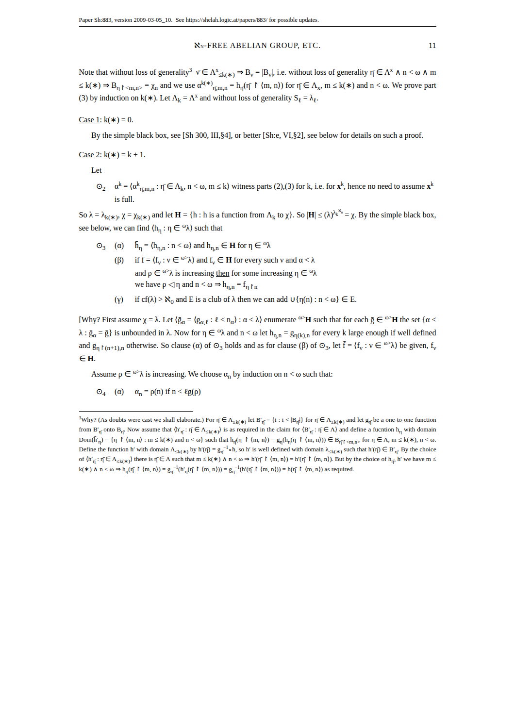Paper Sh:883, version 2009-03-05_10. See https://shelah.logic.at/papers/883/ for possible updates.
ℵn-FREE ABELIAN GROUP, ETC. 11
Note that without loss of generality3 ν̄ ∈ Λx≤k(∗) ⇒ Bν̄ = |Bν̄|, i.e. without loss of generality η̄ ∈ Λx ∧ n < ω ∧ m ≤ k(∗) ⇒ Bη↾<m,n> = χn and we use αk(∗)η̄,m,n = hη̄(η̄ ↾ ⟨m, n⟩) for η̄ ∈ Λx, m ≤ k(∗) and n < ω. We prove part (3) by induction on k(∗). Let Λk = Λx and without loss of generality Sℓ = λℓ.
Case 1: k(∗) = 0.
By the simple black box, see [Sh 300, III,§4], or better [Sh:e, VI,§2], see below for details on such a proof.
Case 2: k(∗) = k + 1.
Let
⊙2
αk = ⟨αkη̄,m,n : η̄ ∈ Λk, n < ω, m ≤ k⟩ witness parts (2),(3) for k, i.e. for xk, hence no need to assume xk is full.
So λ = λk(∗), χ = χk(∗) and let H = {h : h is a function from Λk to χ}. So |H| ≤ (λ)λkℵ0 = χ. By the simple black box, see below, we can find ⟨h̄η : η ∈ ωλ⟩ such that
⊙3
(α)
h̄η = ⟨hη,n : n < ω⟩ and hη,n ∈ H for η ∈ ωλ
(β)
if f̄ = ⟨fν : ν ∈ ω>λ⟩ and fν ∈ H for every such ν and α < λ
and ρ ∈ ω>λ is increasing then for some increasing η ∈ ωλ
we have ρ ◁ η and n < ω ⇒ hη,n = fη↾n
(γ)
if cf(λ) > ℵ0 and E is a club of λ then we can add ∪{η(n) : n < ω} ∈ E.
[Why? First assume χ = λ. Let ⟨ḡα = ⟨gα,ℓ : ℓ < nα⟩ : α < λ⟩ enumerate ω>H such that for each ḡ ∈ ω>H the set {α < λ : ḡα = ḡ} is unbounded in λ. Now for η ∈ ωλ and n < ω let hη,n = gη(k),n for every k large enough if well defined and gη↾(n+1),n otherwise. So clause (α) of ⊙3 holds and as for clause (β) of ⊙3, let f̄ = ⟨fν : ν ∈ ω>λ⟩ be given, fν ∈ H.
Assume ρ ∈ ω>λ is increasing. We choose αn by induction on n < ω such that:
⊙4
(α)
αn = ρ(n) if n < ℓg(ρ)
3Why? (As doubts were cast we shall elaborate.) For η̄ ∈ Λ≤k(∗) let B′η̄ = {i : i < |Bη̄|} for η̄ ∈ Λ≤k(∗) and let gη̄ be a one-to-one function from B′η̄ onto Bη̄. Now assume that ⟨h′η̄ : η̄ ∈ Λ≤k(∗)⟩ is as required in the claim for ⟨B′η̄ : η̄ ∈ Λ⟩ and define a fucntion hη with domain Dom(h̄′η) = {η̄ ↾ ⟨m, n⟩ : m ≤ k(∗) and n < ω} such that hη̄(η̄ ↾ ⟨m, n⟩) = gη(hη(η̄ ↾ ⟨m, n⟩)) ∈ Bη̄↾<m,n> for η̄ ∈ Λ, m ≤ k(∗), n < ω. Define the function h′ with domain Λ≤k(∗) by h′(η̄) = gη̄−1∘h, so h′ is well defined with domain λ≤k(∗) such that h′(η̄) ∈ B′η̄. By the choice of ⟨h′η̄ : η̄ ∈ Λ≤k(∗)⟩ there is η̄ ∈ Λ such that m ≤ k(∗) ∧ n < ω ⇒ h′(η̄ ↾ ⟨m, n⟩) = h′(η̄ ↾ ⟨m, n⟩). But by the choice of hη̄, h′ we have m ≤ k(∗) ∧ n < ω ⇒ hη̄(η̄ ↾ ⟨m, n⟩) = gη̄−1(h′η̄(η̄ ↾ ⟨m, n⟩)) = gη̄−1(h′(η̄ ↾ ⟨m, n⟩)) = h(η̄ ↾ ⟨m, n⟩) as required.